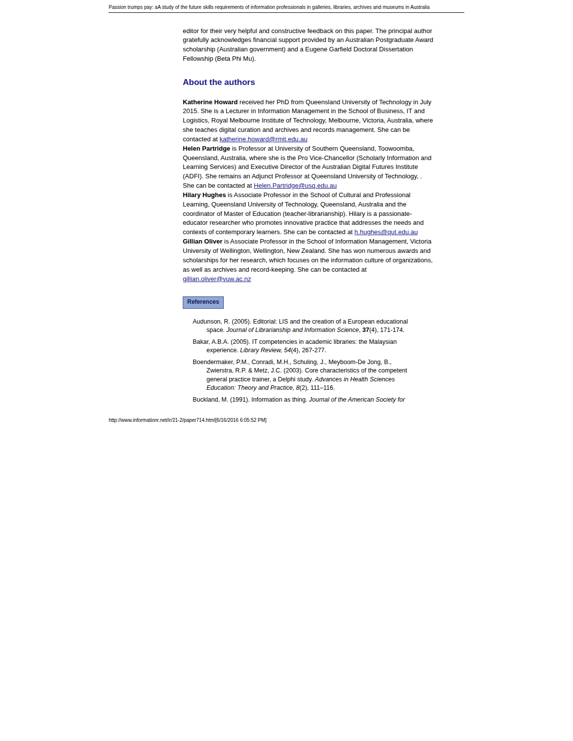Passion trumps pay: aA study of the future skills requirements of information professionals in galleries, libraries, archives and museums in Australia
editor for their very helpful and constructive feedback on this paper. The principal author gratefully acknowledges financial support provided by an Australian Postgraduate Award scholarship (Australian government) and a Eugene Garfield Doctoral Dissertation Fellowship (Beta Phi Mu).
About the authors
Katherine Howard received her PhD from Queensland University of Technology in July 2015. She is a Lecturer in Information Management in the School of Business, IT and Logistics, Royal Melbourne Institute of Technology, Melbourne, Victoria, Australia, where she teaches digital curation and archives and records management. She can be contacted at katherine.howard@rmit.edu.au
Helen Partridge is Professor at University of Southern Queensland, Toowoomba, Queensland, Australia, where she is the Pro Vice-Chancellor (Scholarly Information and Learning Services) and Executive Director of the Australian Digital Futures Institute (ADFI). She remains an Adjunct Professor at Queensland University of Technology, . She can be contacted at Helen.Partridge@usq.edu.au
Hilary Hughes is Associate Professor in the School of Cultural and Professional Learning, Queensland University of Technology, Queensland, Australia and the coordinator of Master of Education (teacher-librarianship). Hilary is a passionate-educator researcher who promotes innovative practice that addresses the needs and contexts of contemporary learners. She can be contacted at h.hughes@qut.edu.au
Gillian Oliver is Associate Professor in the School of Information Management, Victoria University of Wellington, Wellington, New Zealand. She has won numerous awards and scholarships for her research, which focuses on the information culture of organizations, as well as archives and record-keeping. She can be contacted at gillian.oliver@vuw.ac.nz
References
Audunson, R. (2005). Editorial: LIS and the creation of a European educational space. Journal of Librarianship and Information Science, 37(4), 171-174.
Bakar, A.B.A. (2005). IT competencies in academic libraries: the Malaysian experience. Library Review, 54(4), 267-277.
Boendermaker, P.M., Conradi, M.H., Schuling, J., Meyboom-De Jong, B., Zwierstra, R.P. & Metz, J.C. (2003). Core characteristics of the competent general practice trainer, a Delphi study. Advances in Health Sciences Education: Theory and Practice, 8(2), 111–116.
Buckland, M. (1991). Information as thing. Journal of the American Society for
http://www.informationr.net/ir/21-2/paper714.html[6/16/2016 6:05:52 PM]